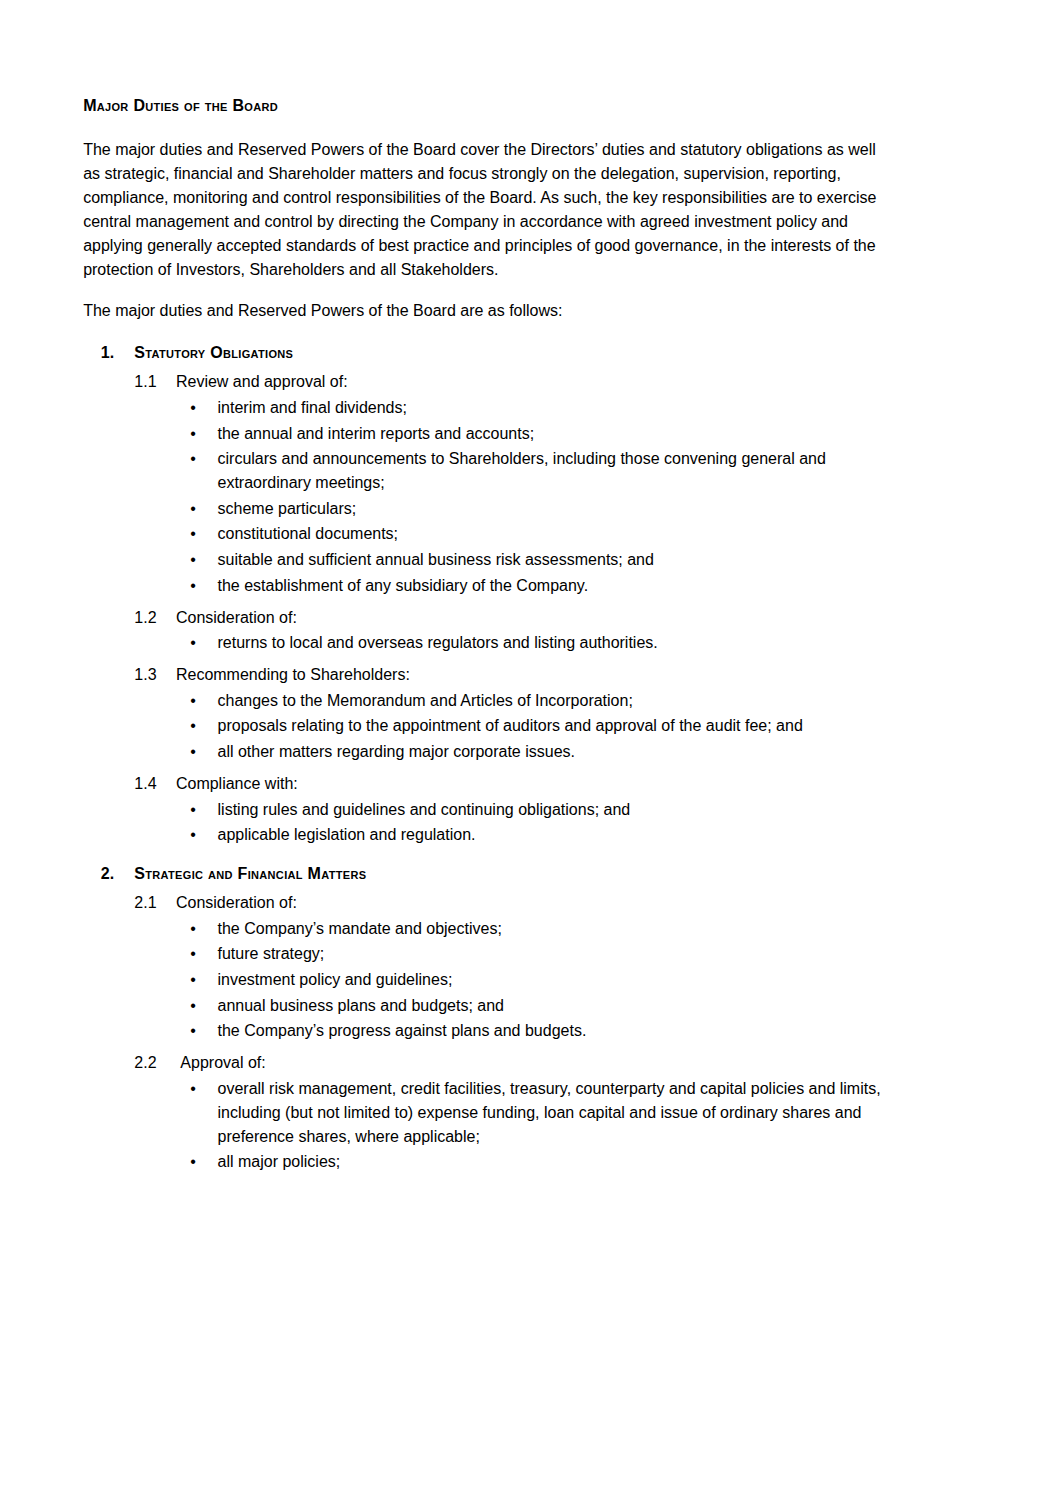Major Duties of the Board
The major duties and Reserved Powers of the Board cover the Directors’ duties and statutory obligations as well as strategic, financial and Shareholder matters and focus strongly on the delegation, supervision, reporting, compliance, monitoring and control responsibilities of the Board. As such, the key responsibilities are to exercise central management and control by directing the Company in accordance with agreed investment policy and applying generally accepted standards of best practice and principles of good governance, in the interests of the protection of Investors, Shareholders and all Stakeholders.
The major duties and Reserved Powers of the Board are as follows:
1.
Statutory Obligations
1.1 Review and approval of:
interim and final dividends;
the annual and interim reports and accounts;
circulars and announcements to Shareholders, including those convening general and extraordinary meetings;
scheme particulars;
constitutional documents;
suitable and sufficient annual business risk assessments; and
the establishment of any subsidiary of the Company.
1.2 Consideration of:
returns to local and overseas regulators and listing authorities.
1.3 Recommending to Shareholders:
changes to the Memorandum and Articles of Incorporation;
proposals relating to the appointment of auditors and approval of the audit fee; and
all other matters regarding major corporate issues.
1.4 Compliance with:
listing rules and guidelines and continuing obligations; and
applicable legislation and regulation.
2.
Strategic and Financial Matters
2.1 Consideration of:
the Company’s mandate and objectives;
future strategy;
investment policy and guidelines;
annual business plans and budgets; and
the Company’s progress against plans and budgets.
2.2 Approval of:
overall risk management, credit facilities, treasury, counterparty and capital policies and limits, including (but not limited to) expense funding, loan capital and issue of ordinary shares and preference shares, where applicable;
all major policies;